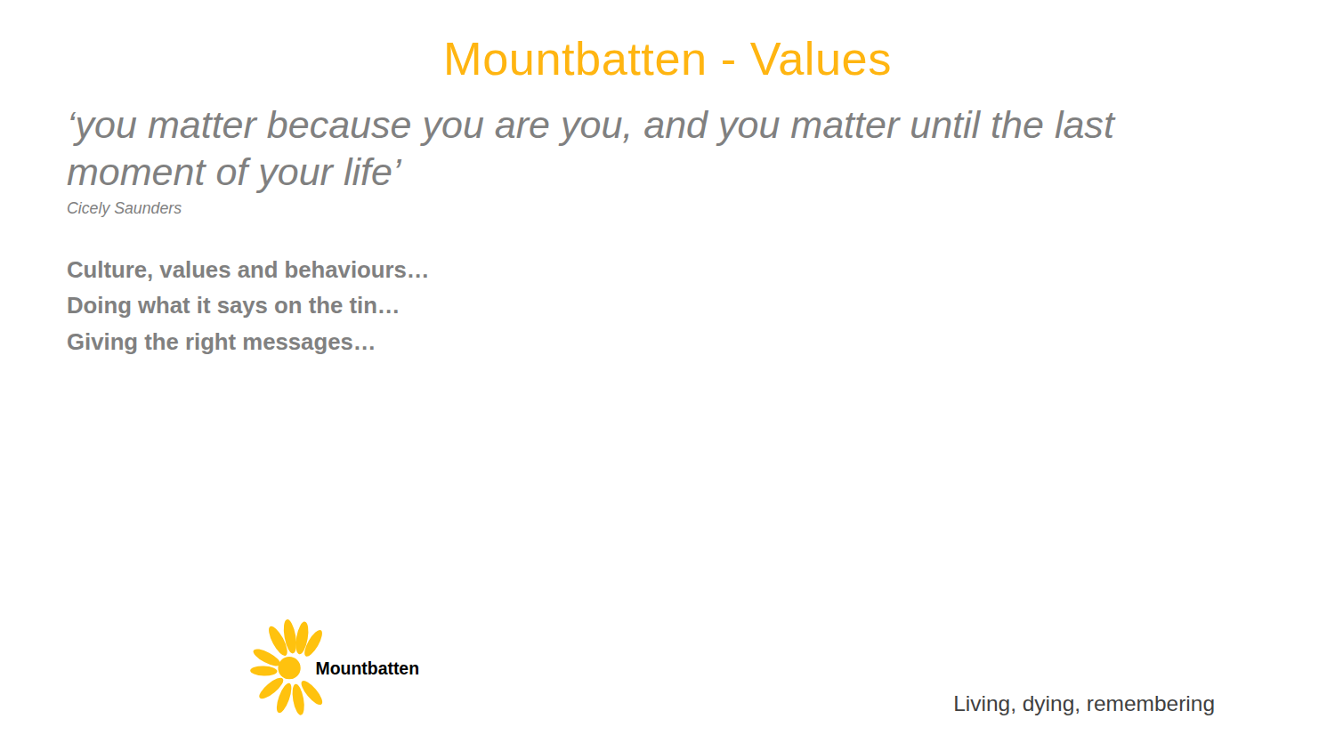Mountbatten - Values
‘you matter because you are you, and you matter until the last moment of your life’
Cicely Saunders
Culture, values and behaviours…
Doing what it says on the tin…
Giving the right messages…
Mountbatten
Living, dying, remembering